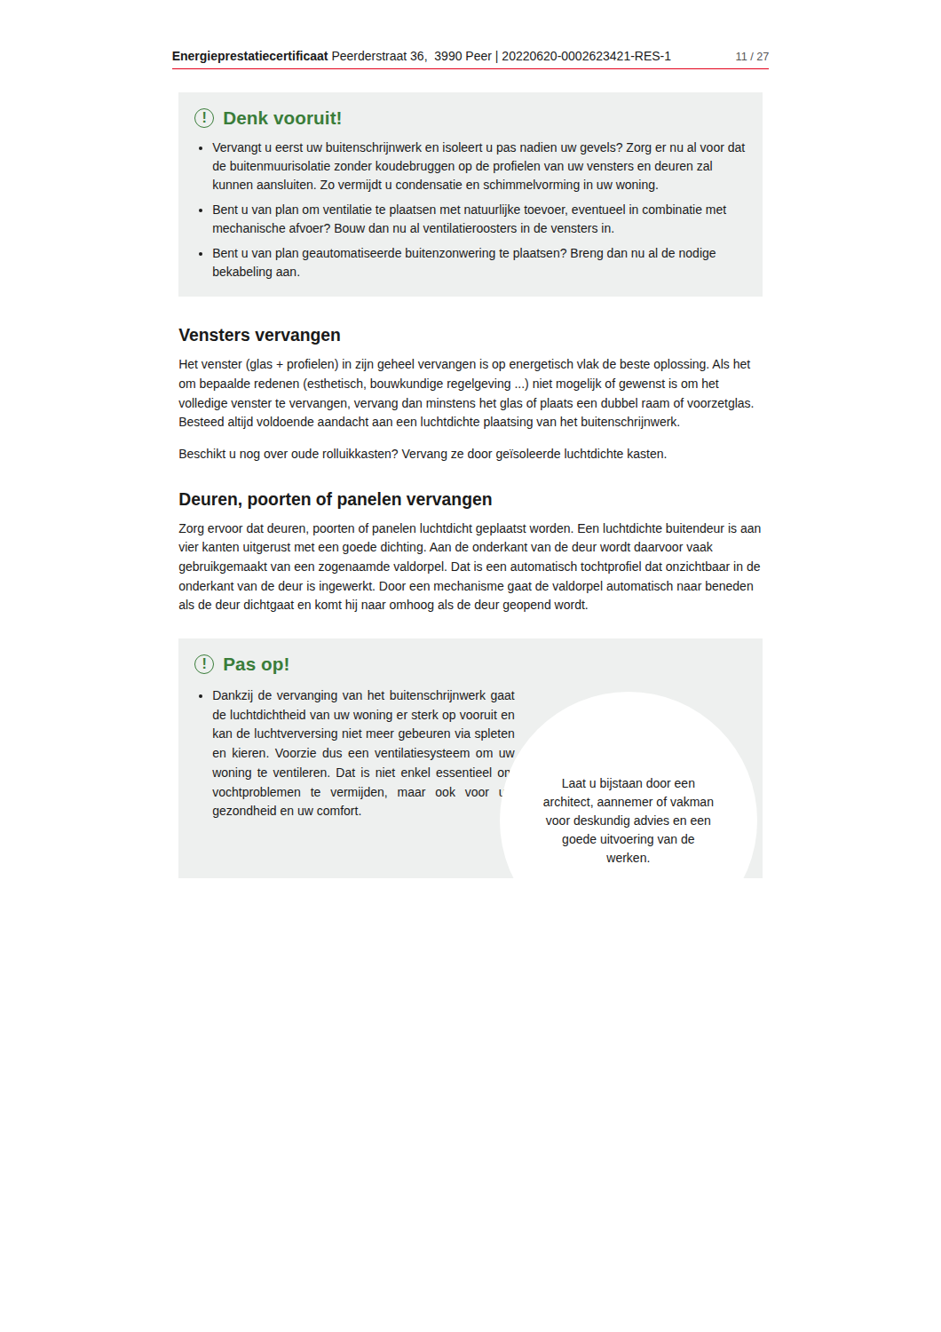Energieprestatiecertificaat Peerderstraat 36, 3990 Peer | 20220620-0002623421-RES-1
11 / 27
!
Denk vooruit!
Vervangt u eerst uw buitenschrijnwerk en isoleert u pas nadien uw gevels? Zorg er nu al voor dat de buitenmuurisolatie zonder koudebruggen op de profielen van uw vensters en deuren zal kunnen aansluiten. Zo vermijdt u condensatie en schimmelvorming in uw woning.
Bent u van plan om ventilatie te plaatsen met natuurlijke toevoer, eventueel in combinatie met mechanische afvoer? Bouw dan nu al ventilatieroosters in de vensters in.
Bent u van plan geautomatiseerde buitenzonwering te plaatsen? Breng dan nu al de nodige bekabeling aan.
Vensters vervangen
Het venster (glas + profielen) in zijn geheel vervangen is op energetisch vlak de beste oplossing. Als het om bepaalde redenen (esthetisch, bouwkundige regelgeving ...) niet mogelijk of gewenst is om het volledige venster te vervangen, vervang dan minstens het glas of plaats een dubbel raam of voorzetglas. Besteed altijd voldoende aandacht aan een luchtdichte plaatsing van het buitenschrijnwerk.
Beschikt u nog over oude rolluikkasten? Vervang ze door geïsoleerde luchtdichte kasten.
Deuren, poorten of panelen vervangen
Zorg ervoor dat deuren, poorten of panelen luchtdicht geplaatst worden. Een luchtdichte buitendeur is aan vier kanten uitgerust met een goede dichting. Aan de onderkant van de deur wordt daarvoor vaak gebruikgemaakt van een zogenaamde valdorpel. Dat is een automatisch tochtprofiel dat onzichtbaar in de onderkant van de deur is ingewerkt. Door een mechanisme gaat de valdorpel automatisch naar beneden als de deur dichtgaat en komt hij naar omhoog als de deur geopend wordt.
!
Pas op!
Dankzij de vervanging van het buitenschrijnwerk gaat de luchtdichtheid van uw woning er sterk op vooruit en kan de luchtverversing niet meer gebeuren via spleten en kieren. Voorzie dus een ventilatiesysteem om uw woning te ventileren. Dat is niet enkel essentieel om vochtproblemen te vermijden, maar ook voor uw gezondheid en uw comfort.
Laat u bijstaan door een architect, aannemer of vakman voor deskundig advies en een goede uitvoering van de werken.